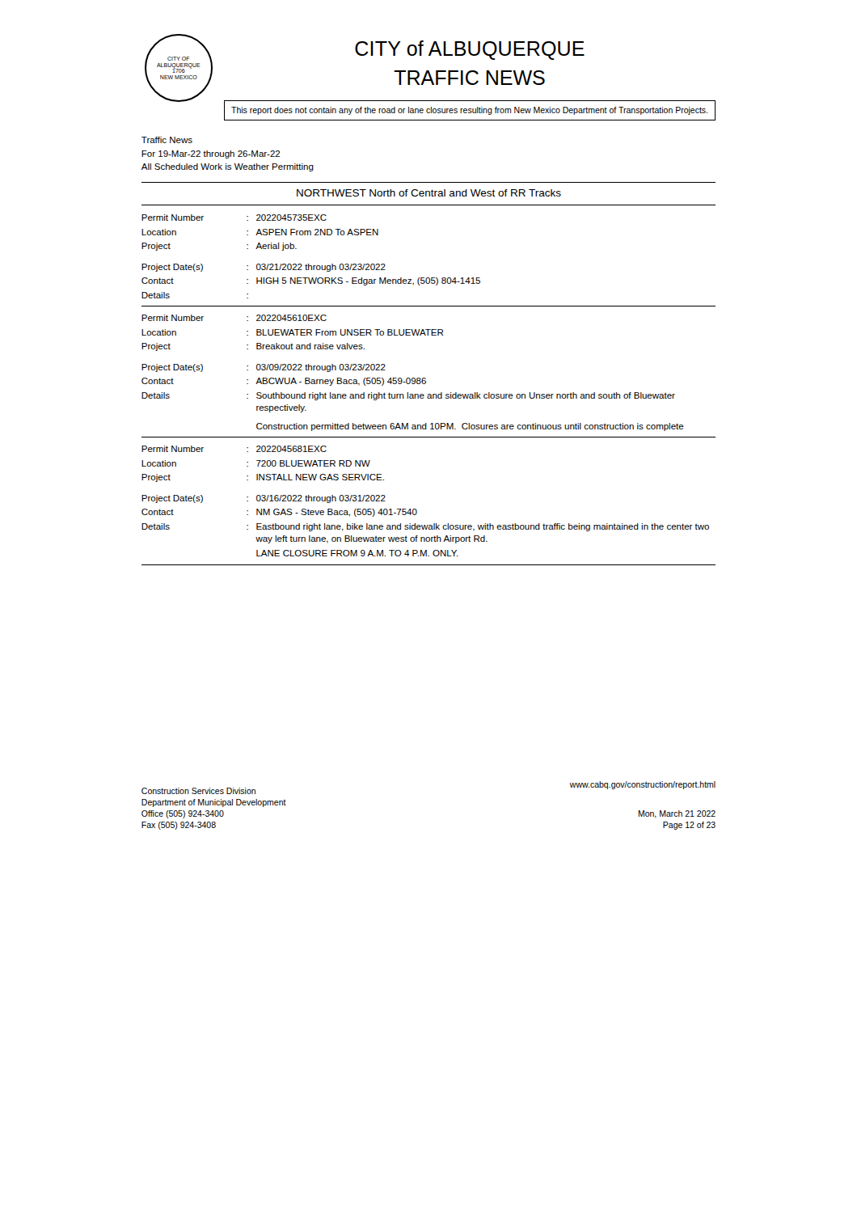CITY OF
ALBUQUERQUE
1706
NEW MEXICO
CITY of ALBUQUERQUE
TRAFFIC NEWS
This report does not contain any of the road or lane closures resulting from New Mexico Department of Transportation Projects.
Traffic News
For 19-Mar-22 through 26-Mar-22
All Scheduled Work is Weather Permitting
NORTHWEST North of Central and West of RR Tracks
| Permit Number | : | 2022045735EXC |
| Location | : | ASPEN From 2ND To ASPEN |
| Project | : | Aerial job. |
| Project Date(s) | : | 03/21/2022 through 03/23/2022 |
| Contact | : | HIGH 5 NETWORKS - Edgar Mendez, (505) 804-1415 |
| Details | : | |
| Permit Number | : | 2022045610EXC |
| Location | : | BLUEWATER From UNSER To BLUEWATER |
| Project | : | Breakout and raise valves. |
| Project Date(s) | : | 03/09/2022 through 03/23/2022 |
| Contact | : | ABCWUA - Barney Baca, (505) 459-0986 |
| Details | : | Southbound right lane and right turn lane and sidewalk closure on Unser north and south of Bluewater respectively. Construction permitted between 6AM and 10PM. Closures are continuous until construction is complete |
| Permit Number | : | 2022045681EXC |
| Location | : | 7200 BLUEWATER RD NW |
| Project | : | INSTALL NEW GAS SERVICE. |
| Project Date(s) | : | 03/16/2022 through 03/31/2022 |
| Contact | : | NM GAS - Steve Baca, (505) 401-7540 |
| Details | : | Eastbound right lane, bike lane and sidewalk closure, with eastbound traffic being maintained in the center two way left turn lane, on Bluewater west of north Airport Rd. LANE CLOSURE FROM 9 A.M. TO 4 P.M. ONLY. |
Construction Services Division
Department of Municipal Development
Office (505) 924-3400
Fax (505) 924-3408
www.cabq.gov/construction/report.html
Mon, March 21 2022
Page 12 of 23